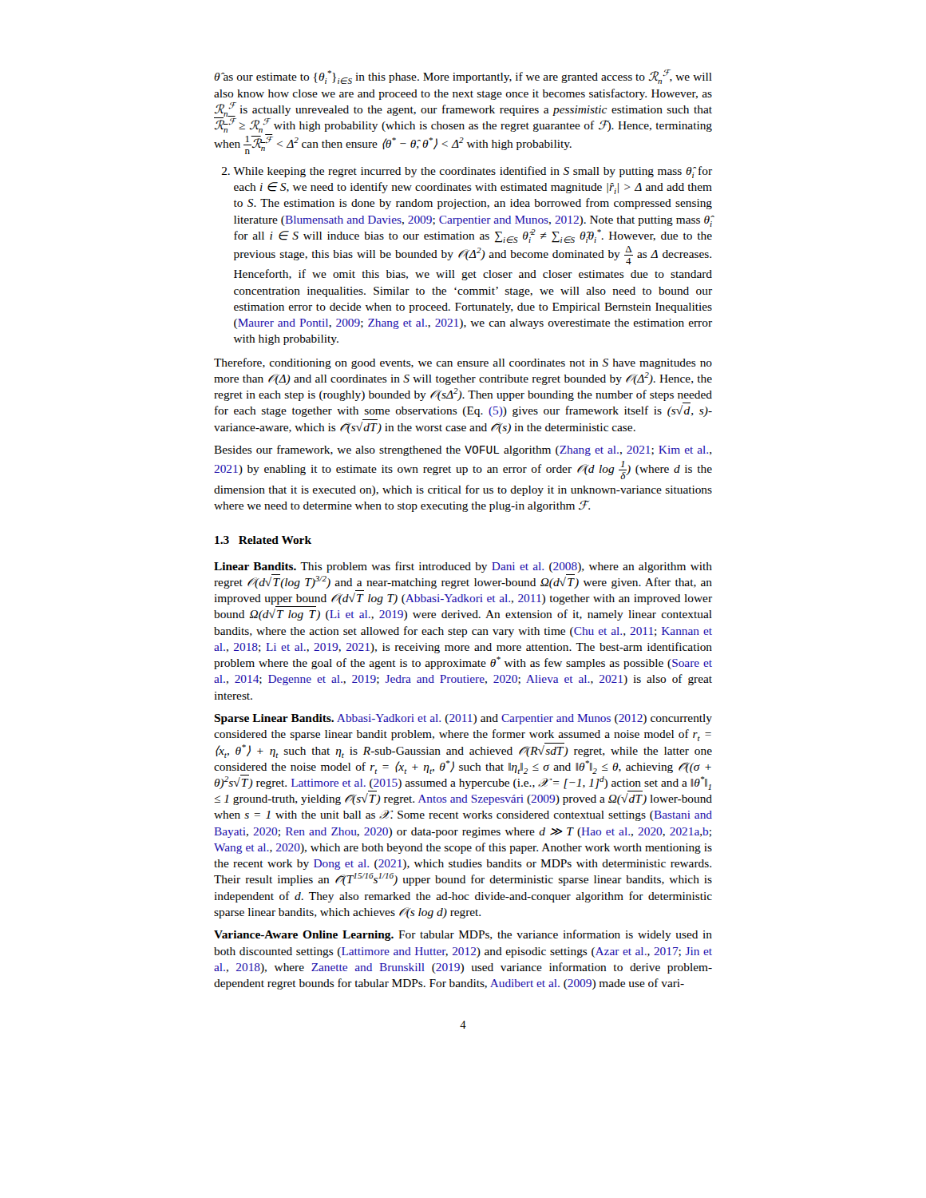θ̂ as our estimate to {θi*}i∈S in this phase. More importantly, if we are granted access to ℛnℱ, we will also know how close we are and proceed to the next stage once it becomes satisfactory. However, as ℛnℱ is actually unrevealed to the agent, our framework requires a pessimistic estimation such that ℛnℱ ≥ ℛnℱ with high probability (which is chosen as the regret guarantee of ℱ). Hence, terminating when 1 n ℛnℱ < Δ2 can then ensure ⟨θ* − θ̂, θ*⟩ < Δ2 with high probability.
While keeping the regret incurred by the coordinates identified in S small by putting mass θ̂i for each i ∈ S, we need to identify new coordinates with estimated magnitude |r̂i| > Δ and add them to S. The estimation is done by random projection, an idea borrowed from compressed sensing literature (Blumensath and Davies, 2009; Carpentier and Munos, 2012). Note that putting mass θ̂i for all i ∈ S will induce bias to our estimation as ∑i∈S θ̂i2 ≠ ∑i∈S θ̂iθi*. However, due to the previous stage, this bias will be bounded by 𝒪(Δ2) and become dominated by Δ 4 as Δ decreases. Henceforth, if we omit this bias, we will get closer and closer estimates due to standard concentration inequalities. Similar to the ‘commit’ stage, we will also need to bound our estimation error to decide when to proceed. Fortunately, due to Empirical Bernstein Inequalities (Maurer and Pontil, 2009; Zhang et al., 2021), we can always overestimate the estimation error with high probability.
Therefore, conditioning on good events, we can ensure all coordinates not in S have magnitudes no more than 𝒪(Δ) and all coordinates in S will together contribute regret bounded by 𝒪(Δ2). Hence, the regret in each step is (roughly) bounded by 𝒪(sΔ2). Then upper bounding the number of steps needed for each stage together with some observations (Eq. (5)) gives our framework itself is (s√d, s)-variance-aware, which is 𝒪̃(s√dT) in the worst case and 𝒪̃(s) in the deterministic case.
Besides our framework, we also strengthened the VOFUL algorithm (Zhang et al., 2021; Kim et al., 2021) by enabling it to estimate its own regret up to an error of order 𝒪(d log 1 δ) (where d is the dimension that it is executed on), which is critical for us to deploy it in unknown-variance situations where we need to determine when to stop executing the plug-in algorithm ℱ.
1.3 Related Work
Linear Bandits. This problem was first introduced by Dani et al. (2008), where an algorithm with regret 𝒪(d√T(log T)3/2) and a near-matching regret lower-bound Ω(d√T) were given. After that, an improved upper bound 𝒪(d√T log T) (Abbasi-Yadkori et al., 2011) together with an improved lower bound Ω(d√T log T) (Li et al., 2019) were derived. An extension of it, namely linear contextual bandits, where the action set allowed for each step can vary with time (Chu et al., 2011; Kannan et al., 2018; Li et al., 2019, 2021), is receiving more and more attention. The best-arm identification problem where the goal of the agent is to approximate θ* with as few samples as possible (Soare et al., 2014; Degenne et al., 2019; Jedra and Proutiere, 2020; Alieva et al., 2021) is also of great interest.
Sparse Linear Bandits. Abbasi-Yadkori et al. (2011) and Carpentier and Munos (2012) concurrently considered the sparse linear bandit problem, where the former work assumed a noise model of rt = ⟨xt, θ*⟩ + ηt such that ηt is R-sub-Gaussian and achieved 𝒪̃(R√sdT) regret, while the latter one considered the noise model of rt = ⟨xt + ηt, θ*⟩ such that ‖ηt‖2 ≤ σ and ‖θ*‖2 ≤ θ, achieving 𝒪̃((σ + θ)2s√T) regret. Lattimore et al. (2015) assumed a hypercube (i.e., 𝒳 = [−1, 1]d) action set and a ‖θ*‖1 ≤ 1 ground-truth, yielding 𝒪̃(s√T) regret. Antos and Szepesvári (2009) proved a Ω(√dT) lower-bound when s = 1 with the unit ball as 𝒳. Some recent works considered contextual settings (Bastani and Bayati, 2020; Ren and Zhou, 2020) or data-poor regimes where d ≫ T (Hao et al., 2020, 2021a,b; Wang et al., 2020), which are both beyond the scope of this paper. Another work worth mentioning is the recent work by Dong et al. (2021), which studies bandits or MDPs with deterministic rewards. Their result implies an 𝒪̃(T15/16s1/16) upper bound for deterministic sparse linear bandits, which is independent of d. They also remarked the ad-hoc divide-and-conquer algorithm for deterministic sparse linear bandits, which achieves 𝒪(s log d) regret.
Variance-Aware Online Learning. For tabular MDPs, the variance information is widely used in both discounted settings (Lattimore and Hutter, 2012) and episodic settings (Azar et al., 2017; Jin et al., 2018), where Zanette and Brunskill (2019) used variance information to derive problem-dependent regret bounds for tabular MDPs. For bandits, Audibert et al. (2009) made use of vari-
4